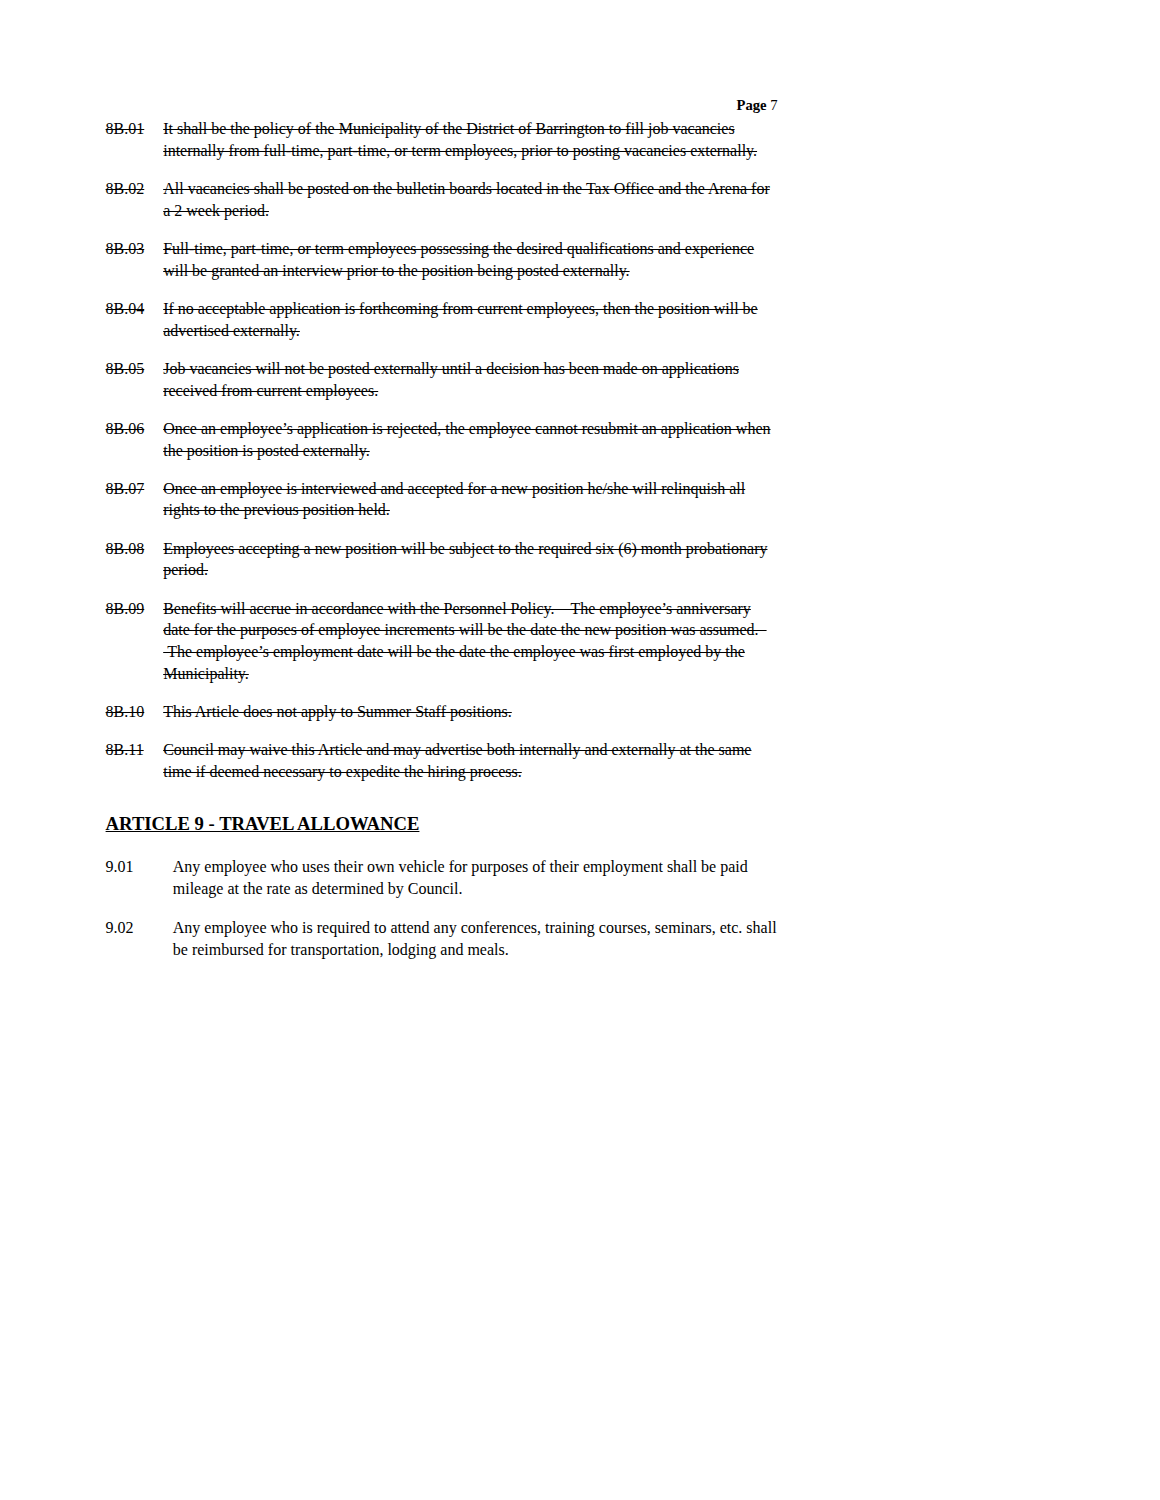Page 7
8B.01
It shall be the policy of the Municipality of the District of Barrington to fill job vacancies internally from full-time, part-time, or term employees, prior to posting vacancies externally.
8B.02
All vacancies shall be posted on the bulletin boards located in the Tax Office and the Arena for a 2 week period.
8B.03
Full-time, part-time, or term employees possessing the desired qualifications and experience will be granted an interview prior to the position being posted externally.
8B.04
If no acceptable application is forthcoming from current employees, then the position will be advertised externally.
8B.05
Job vacancies will not be posted externally until a decision has been made on applications received from current employees.
8B.06
Once an employee’s application is rejected, the employee cannot resubmit an application when the position is posted externally.
8B.07
Once an employee is interviewed and accepted for a new position he/she will relinquish all rights to the previous position held.
8B.08
Employees accepting a new position will be subject to the required six (6) month probationary period.
8B.09
Benefits will accrue in accordance with the Personnel Policy. The employee’s anniversary date for the purposes of employee increments will be the date the new position was assumed. The employee’s employment date will be the date the employee was first employed by the Municipality.
8B.10
This Article does not apply to Summer Staff positions.
8B.11
Council may waive this Article and may advertise both internally and externally at the same time if deemed necessary to expedite the hiring process.
ARTICLE 9 - TRAVEL ALLOWANCE
9.01
Any employee who uses their own vehicle for purposes of their employment shall be paid mileage at the rate as determined by Council.
9.02
Any employee who is required to attend any conferences, training courses, seminars, etc. shall be reimbursed for transportation, lodging and meals.